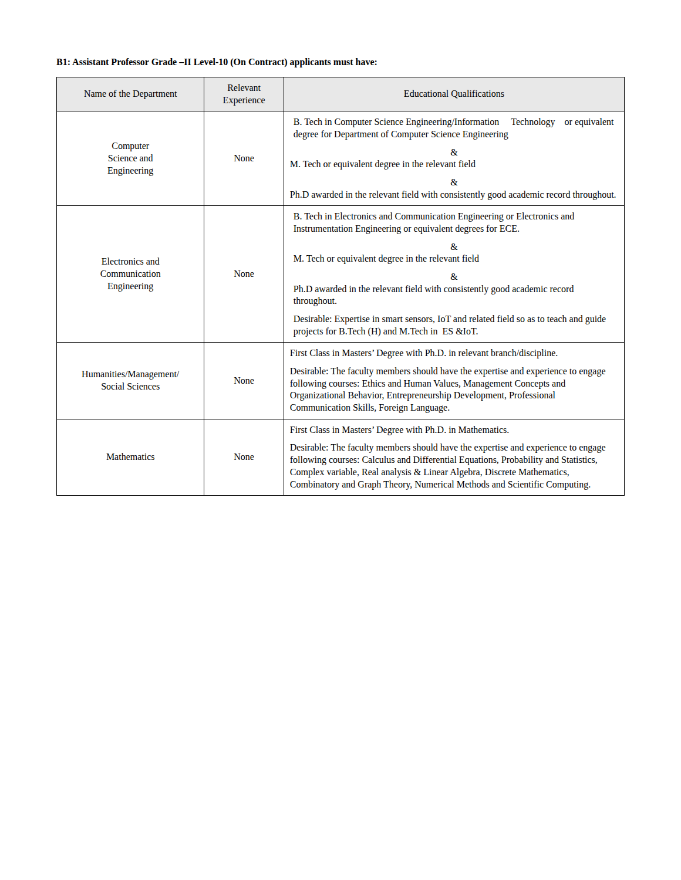B1: Assistant Professor Grade –II Level-10 (On Contract) applicants must have:
| Name of the Department | Relevant Experience | Educational Qualifications |
| --- | --- | --- |
| Computer Science and Engineering | None | B. Tech in Computer Science Engineering/Information Technology or equivalent degree for Department of Computer Science Engineering & M. Tech or equivalent degree in the relevant field & Ph.D awarded in the relevant field with consistently good academic record throughout. |
| Electronics and Communication Engineering | None | B. Tech in Electronics and Communication Engineering or Electronics and Instrumentation Engineering or equivalent degrees for ECE. & M. Tech or equivalent degree in the relevant field & Ph.D awarded in the relevant field with consistently good academic record throughout. Desirable: Expertise in smart sensors, IoT and related field so as to teach and guide projects for B.Tech (H) and M.Tech in ES &IoT. |
| Humanities/Management/ Social Sciences | None | First Class in Masters’ Degree with Ph.D. in relevant branch/discipline. Desirable: The faculty members should have the expertise and experience to engage following courses: Ethics and Human Values, Management Concepts and Organizational Behavior, Entrepreneurship Development, Professional Communication Skills, Foreign Language. |
| Mathematics | None | First Class in Masters’ Degree with Ph.D. in Mathematics. Desirable: The faculty members should have the expertise and experience to engage following courses: Calculus and Differential Equations, Probability and Statistics, Complex variable, Real analysis & Linear Algebra, Discrete Mathematics, Combinatory and Graph Theory, Numerical Methods and Scientific Computing. |